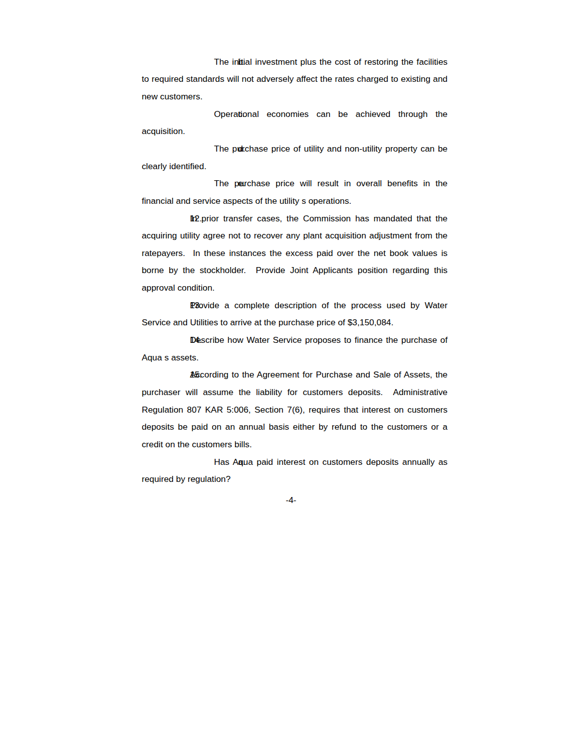b. The initial investment plus the cost of restoring the facilities to required standards will not adversely affect the rates charged to existing and new customers.
c. Operational economies can be achieved through the acquisition.
d. The purchase price of utility and non-utility property can be clearly identified.
e. The purchase price will result in overall benefits in the financial and service aspects of the utility s operations.
12. In prior transfer cases, the Commission has mandated that the acquiring utility agree not to recover any plant acquisition adjustment from the ratepayers. In these instances the excess paid over the net book values is borne by the stockholder. Provide Joint Applicants position regarding this approval condition.
13. Provide a complete description of the process used by Water Service and Utilities to arrive at the purchase price of $3,150,084.
14. Describe how Water Service proposes to finance the purchase of Aqua s assets.
15. According to the Agreement for Purchase and Sale of Assets, the purchaser will assume the liability for customers deposits. Administrative Regulation 807 KAR 5:006, Section 7(6), requires that interest on customers deposits be paid on an annual basis either by refund to the customers or a credit on the customers bills.
a. Has Aqua paid interest on customers deposits annually as required by regulation?
-4-